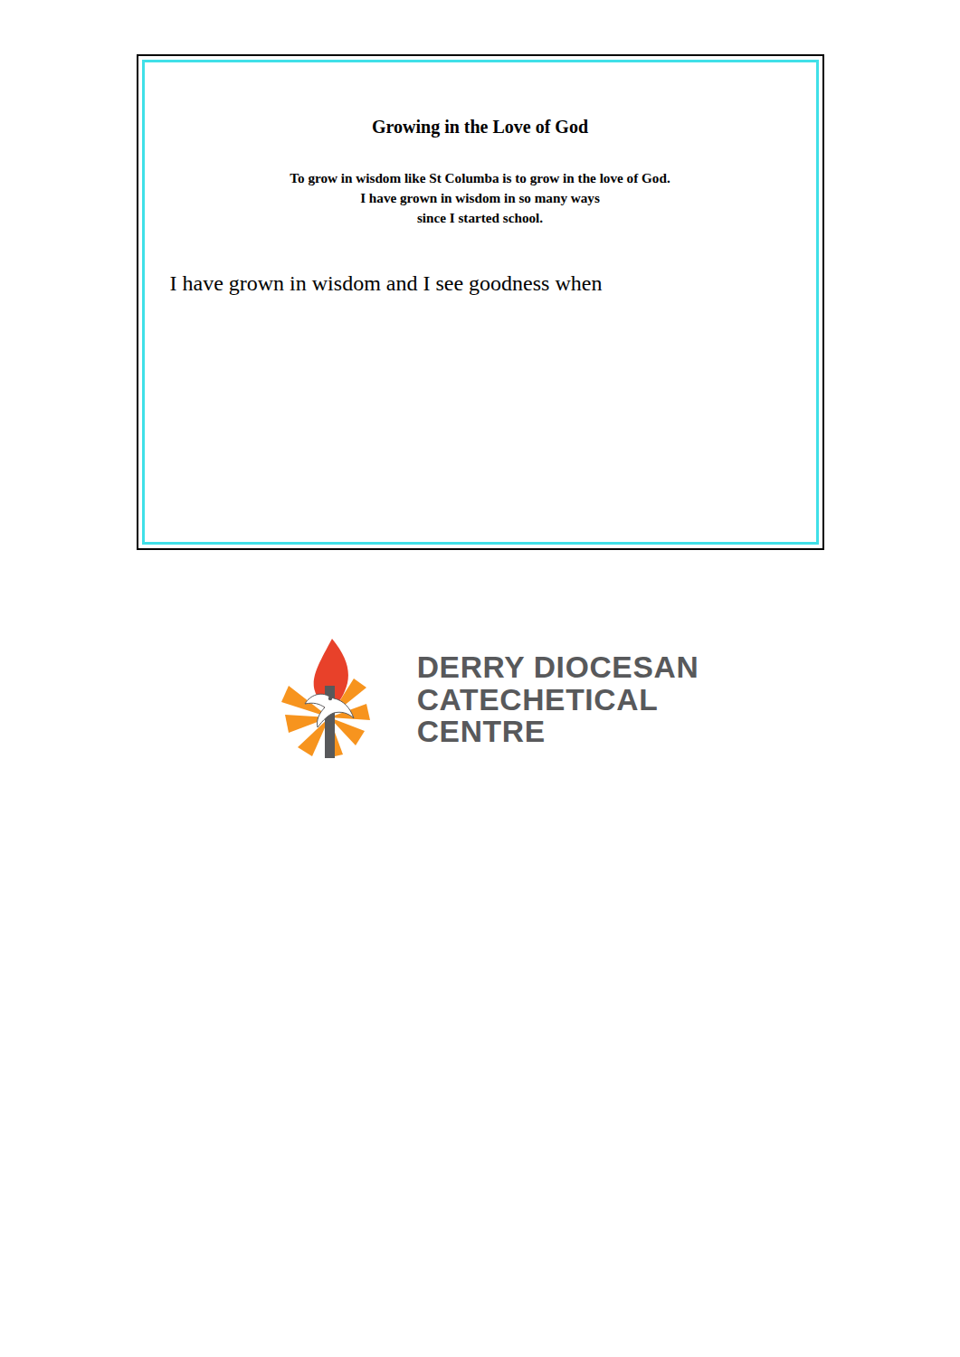Growing in the Love of God
To grow in wisdom like St Columba is to grow in the love of God.
I have grown in wisdom in so many ways
since I started school.
I have grown in wisdom and I see goodness when
Derry Diocesan
Catechetical
Centre